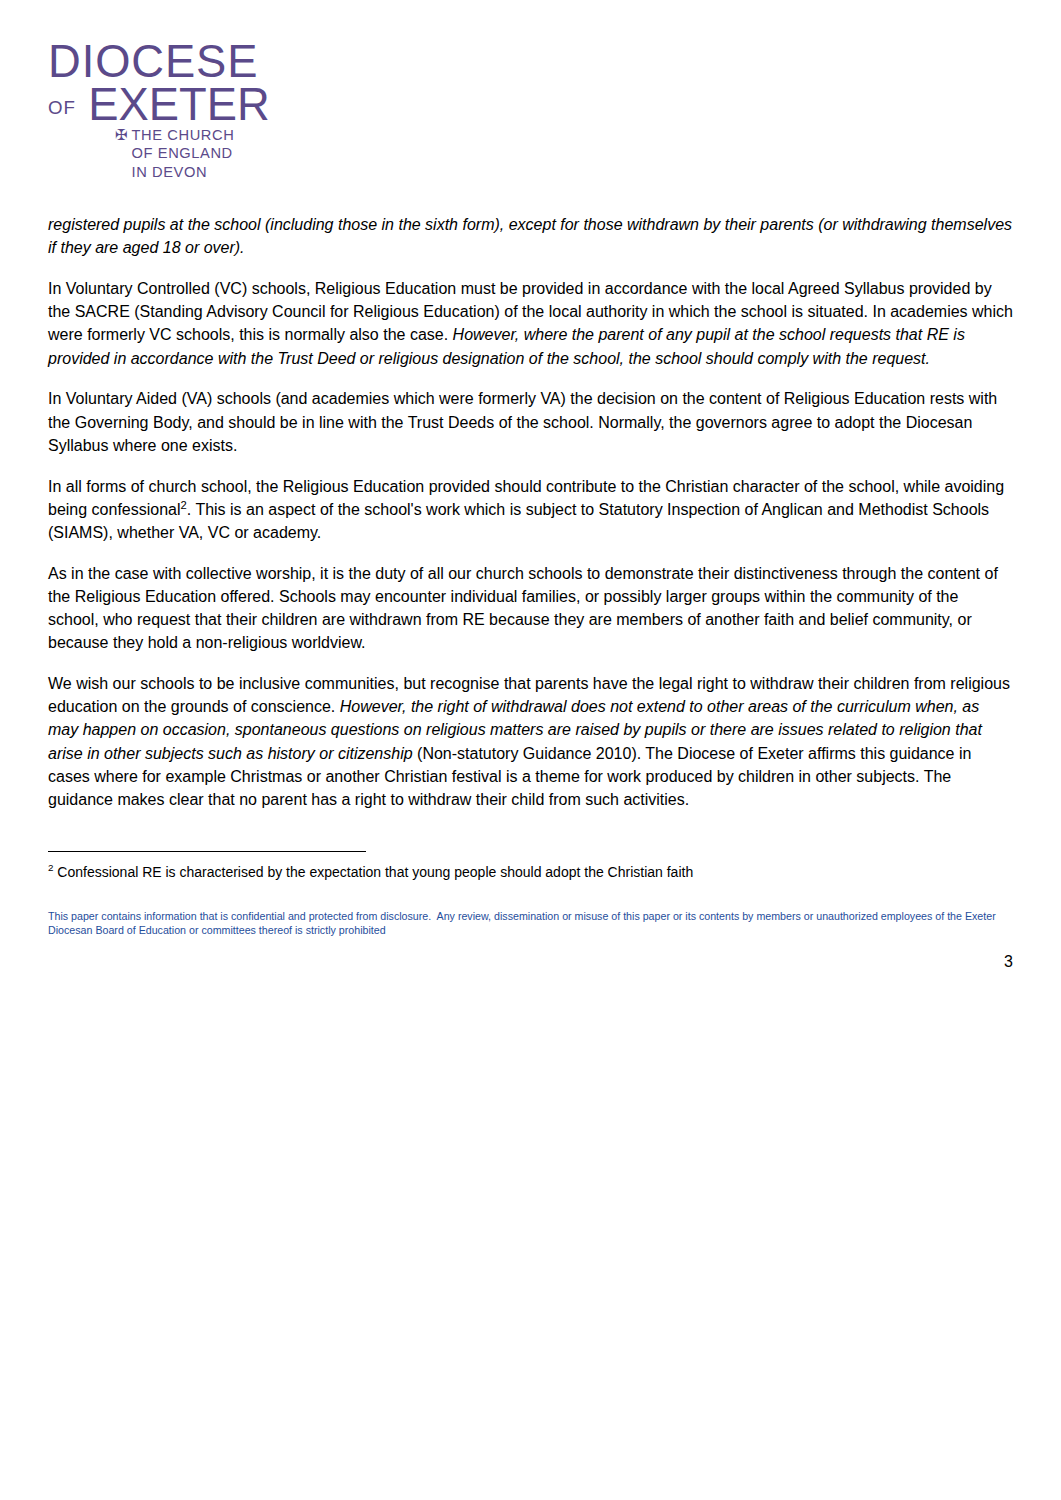DIOCESE
OF EXETER
✠THE CHURCH
OF ENGLAND
IN DEVON
registered pupils at the school (including those in the sixth form), except for those withdrawn by their parents (or withdrawing themselves if they are aged 18 or over).
In Voluntary Controlled (VC) schools, Religious Education must be provided in accordance with the local Agreed Syllabus provided by the SACRE (Standing Advisory Council for Religious Education) of the local authority in which the school is situated. In academies which were formerly VC schools, this is normally also the case. However, where the parent of any pupil at the school requests that RE is provided in accordance with the Trust Deed or religious designation of the school, the school should comply with the request.
In Voluntary Aided (VA) schools (and academies which were formerly VA) the decision on the content of Religious Education rests with the Governing Body, and should be in line with the Trust Deeds of the school. Normally, the governors agree to adopt the Diocesan Syllabus where one exists.
In all forms of church school, the Religious Education provided should contribute to the Christian character of the school, while avoiding being confessional2. This is an aspect of the school's work which is subject to Statutory Inspection of Anglican and Methodist Schools (SIAMS), whether VA, VC or academy.
As in the case with collective worship, it is the duty of all our church schools to demonstrate their distinctiveness through the content of the Religious Education offered. Schools may encounter individual families, or possibly larger groups within the community of the school, who request that their children are withdrawn from RE because they are members of another faith and belief community, or because they hold a non-religious worldview.
We wish our schools to be inclusive communities, but recognise that parents have the legal right to withdraw their children from religious education on the grounds of conscience. However, the right of withdrawal does not extend to other areas of the curriculum when, as may happen on occasion, spontaneous questions on religious matters are raised by pupils or there are issues related to religion that arise in other subjects such as history or citizenship (Non-statutory Guidance 2010). The Diocese of Exeter affirms this guidance in cases where for example Christmas or another Christian festival is a theme for work produced by children in other subjects. The guidance makes clear that no parent has a right to withdraw their child from such activities.
2 Confessional RE is characterised by the expectation that young people should adopt the Christian faith
This paper contains information that is confidential and protected from disclosure. Any review, dissemination or misuse of this paper or its contents by members or unauthorized employees of the Exeter Diocesan Board of Education or committees thereof is strictly prohibited
3